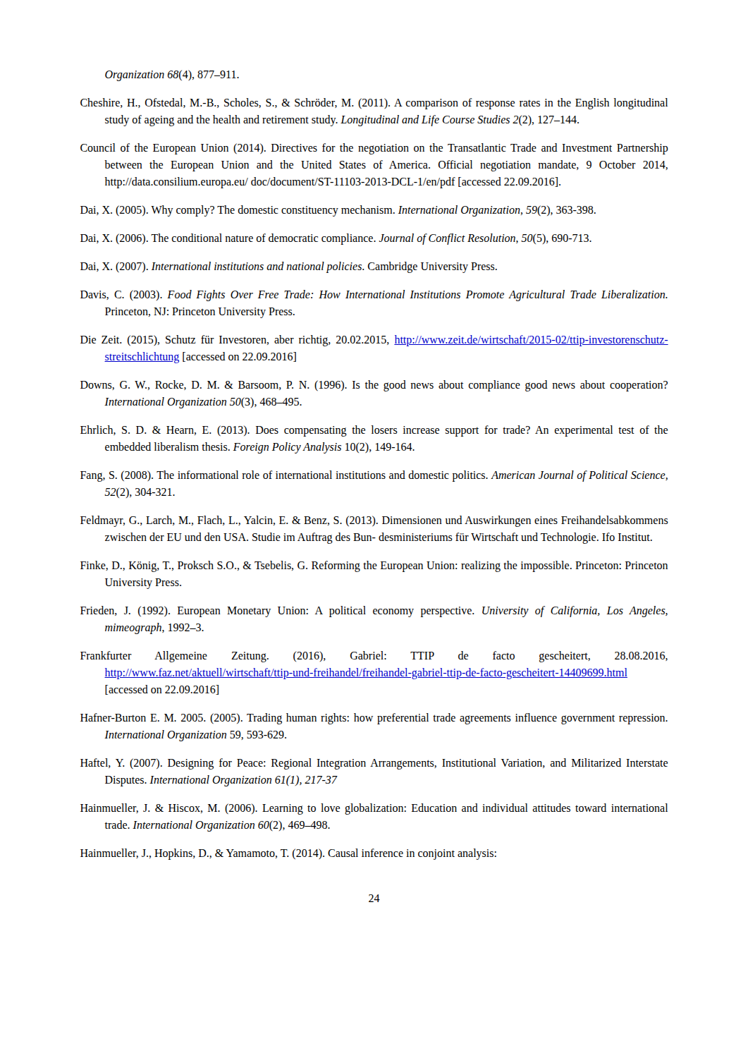Organization 68(4), 877–911.
Cheshire, H., Ofstedal, M.-B., Scholes, S., & Schröder, M. (2011). A comparison of response rates in the English longitudinal study of ageing and the health and retirement study. Longitudinal and Life Course Studies 2(2), 127–144.
Council of the European Union (2014). Directives for the negotiation on the Transatlantic Trade and Investment Partnership between the European Union and the United States of America. Official negotiation mandate, 9 October 2014, http://data.consilium.europa.eu/ doc/document/ST-11103-2013-DCL-1/en/pdf [accessed 22.09.2016].
Dai, X. (2005). Why comply? The domestic constituency mechanism. International Organization, 59(2), 363-398.
Dai, X. (2006). The conditional nature of democratic compliance. Journal of Conflict Resolution, 50(5), 690-713.
Dai, X. (2007). International institutions and national policies. Cambridge University Press.
Davis, C. (2003). Food Fights Over Free Trade: How International Institutions Promote Agricultural Trade Liberalization. Princeton, NJ: Princeton University Press.
Die Zeit. (2015), Schutz für Investoren, aber richtig, 20.02.2015, http://www.zeit.de/wirtschaft/2015-02/ttip-investorenschutz-streitschlichtung [accessed on 22.09.2016]
Downs, G. W., Rocke, D. M. & Barsoom, P. N. (1996). Is the good news about compliance good news about cooperation? International Organization 50(3), 468–495.
Ehrlich, S. D. & Hearn, E. (2013). Does compensating the losers increase support for trade? An experimental test of the embedded liberalism thesis. Foreign Policy Analysis 10(2), 149-164.
Fang, S. (2008). The informational role of international institutions and domestic politics. American Journal of Political Science, 52(2), 304-321.
Feldmayr, G., Larch, M., Flach, L., Yalcin, E. & Benz, S. (2013). Dimensionen und Auswirkungen eines Freihandelsabkommens zwischen der EU und den USA. Studie im Auftrag des Bun- desministeriums für Wirtschaft und Technologie. Ifo Institut.
Finke, D., König, T., Proksch S.O., & Tsebelis, G. Reforming the European Union: realizing the impossible. Princeton: Princeton University Press.
Frieden, J. (1992). European Monetary Union: A political economy perspective. University of California, Los Angeles, mimeograph, 1992–3.
Frankfurter Allgemeine Zeitung. (2016), Gabriel: TTIP de facto gescheitert, 28.08.2016, http://www.faz.net/aktuell/wirtschaft/ttip-und-freihandel/freihandel-gabriel-ttip-de-facto-gescheitert-14409699.html [accessed on 22.09.2016]
Hafner-Burton E. M. 2005. (2005). Trading human rights: how preferential trade agreements influence government repression. International Organization 59, 593-629.
Haftel, Y. (2007). Designing for Peace: Regional Integration Arrangements, Institutional Variation, and Militarized Interstate Disputes. International Organization 61(1), 217-37
Hainmueller, J. & Hiscox, M. (2006). Learning to love globalization: Education and individual attitudes toward international trade. International Organization 60(2), 469–498.
Hainmueller, J., Hopkins, D., & Yamamoto, T. (2014). Causal inference in conjoint analysis:
24